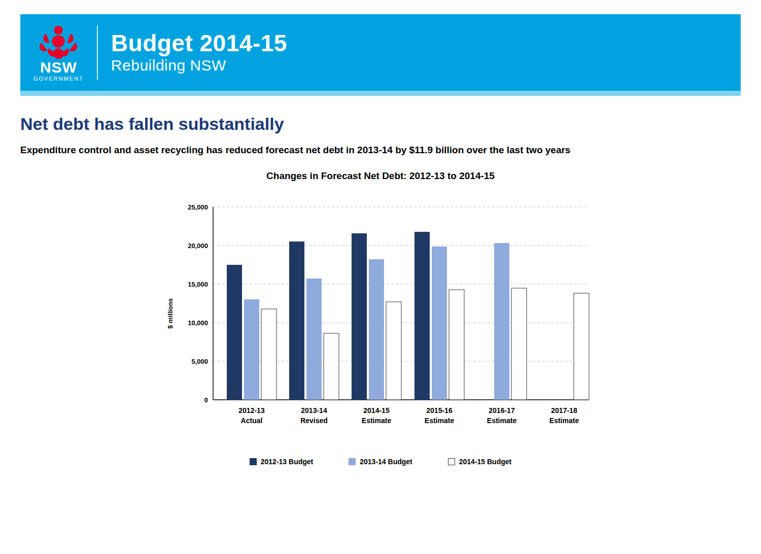NSW
GOVERNMENT
Budget 2014-15
Rebuilding NSW
Net debt has fallen substantially
Expenditure control and asset recycling has reduced forecast net debt in 2013-14 by $11.9 billion over the last two years
Changes in Forecast Net Debt: 2012-13 to 2014-15
Changes in Forecast Net Debt: 2012-13 to 2014-15 Clustered column chart comparing net debt forecasts from the 2012-13, 2013-14 and 2014-15 Budgets across years 2012-13 Actual to 2017-18 Estimate. Values in millions of dollars. 0 5,000 10,000 15,000 20,000 25,000 $ millions 2012-13Actual 2013-14Revised 2014-15Estimate 2015-16Estimate 2016-17Estimate 2017-18Estimate
2012-13 Budget 2013-14 Budget 2014-15 Budget
Changes in Forecast Net Debt: 2012-13 to 2014-15 ($ millions)
| Year | 2012-13 Budget | 2013-14 Budget | 2014-15 Budget |
| --- | --- | --- | --- |
| 2012-13 Actual | 17,500 | 13,000 | 11,800 |
| 2013-14 Revised | 20,500 | 15,700 | 8,600 |
| 2014-15 Estimate | 21,600 | 18,200 | 12,700 |
| 2015-16 Estimate | 21,800 | 19,900 | 14,300 |
| 2016-17 Estimate | — | 20,300 | 14,500 |
| 2017-18 Estimate | — | — | 13,800 |